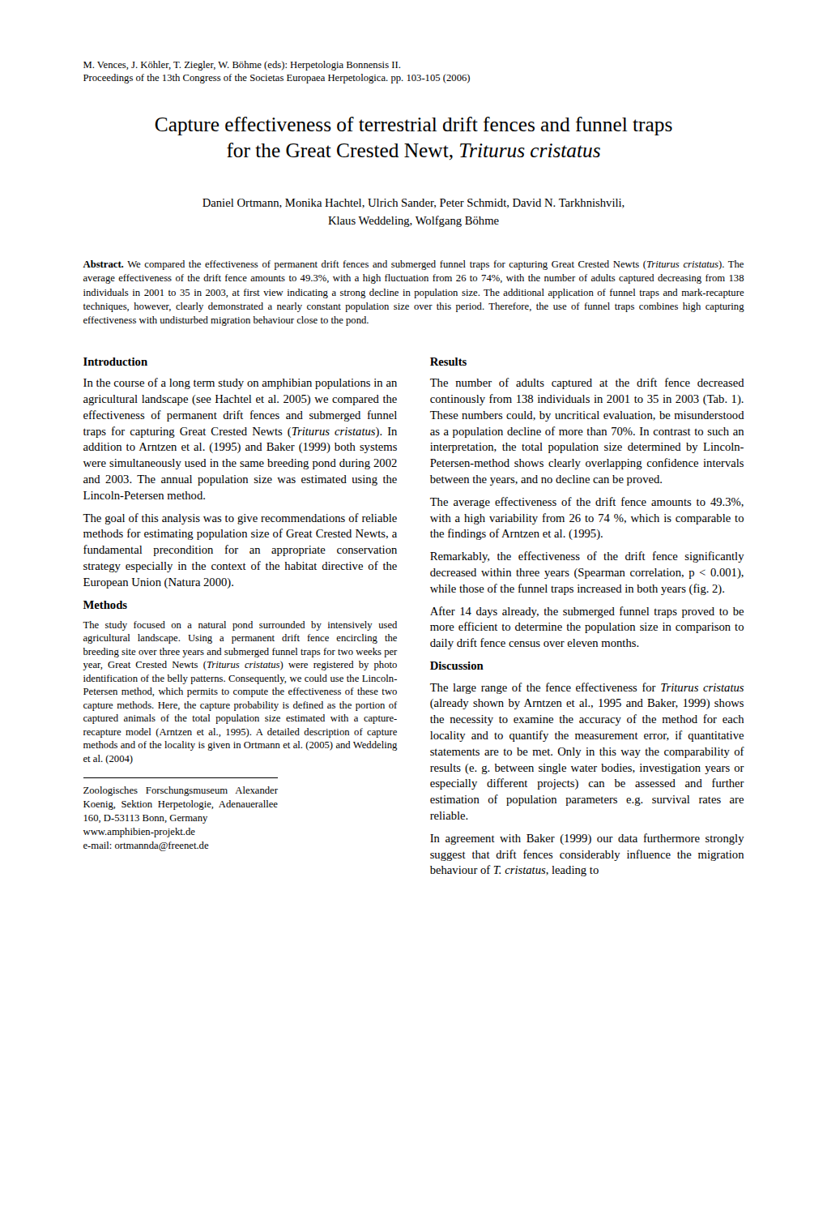M. Vences, J. Köhler, T. Ziegler, W. Böhme (eds): Herpetologia Bonnensis II.
Proceedings of the 13th Congress of the Societas Europaea Herpetologica. pp. 103-105 (2006)
Capture effectiveness of terrestrial drift fences and funnel traps
for the Great Crested Newt, Triturus cristatus
Daniel Ortmann, Monika Hachtel, Ulrich Sander, Peter Schmidt, David N. Tarkhnishvili,
Klaus Weddeling, Wolfgang Böhme
Abstract. We compared the effectiveness of permanent drift fences and submerged funnel traps for capturing Great Crested Newts (Triturus cristatus). The average effectiveness of the drift fence amounts to 49.3%, with a high fluctuation from 26 to 74%, with the number of adults captured decreasing from 138 individuals in 2001 to 35 in 2003, at first view indicating a strong decline in population size. The additional application of funnel traps and mark-recapture techniques, however, clearly demonstrated a nearly constant population size over this period. Therefore, the use of funnel traps combines high capturing effectiveness with undisturbed migration behaviour close to the pond.
Introduction
In the course of a long term study on amphibian populations in an agricultural landscape (see Hachtel et al. 2005) we compared the effectiveness of permanent drift fences and submerged funnel traps for capturing Great Crested Newts (Triturus cristatus). In addition to Arntzen et al. (1995) and Baker (1999) both systems were simultaneously used in the same breeding pond during 2002 and 2003. The annual population size was estimated using the Lincoln-Petersen method.
The goal of this analysis was to give recommendations of reliable methods for estimating population size of Great Crested Newts, a fundamental precondition for an appropriate conservation strategy especially in the context of the habitat directive of the European Union (Natura 2000).
Methods
The study focused on a natural pond surrounded by intensively used agricultural landscape. Using a permanent drift fence encircling the breeding site over three years and submerged funnel traps for two weeks per year, Great Crested Newts (Triturus cristatus) were registered by photo identification of the belly patterns. Consequently, we could use the Lincoln-Petersen method, which permits to compute the effectiveness of these two capture methods. Here, the capture probability is defined as the portion of captured animals of the total population size estimated with a capture-recapture model (Arntzen et al., 1995). A detailed description of capture methods and of the locality is given in Ortmann et al. (2005) and Weddeling et al. (2004)
Zoologisches Forschungsmuseum Alexander Koenig, Sektion Herpetologie, Adenauerallee 160, D-53113 Bonn, Germany
www.amphibien-projekt.de
e-mail: ortmannda@freenet.de
Results
The number of adults captured at the drift fence decreased continously from 138 individuals in 2001 to 35 in 2003 (Tab. 1). These numbers could, by uncritical evaluation, be misunderstood as a population decline of more than 70%. In contrast to such an interpretation, the total population size determined by Lincoln-Petersen-method shows clearly overlapping confidence intervals between the years, and no decline can be proved.
The average effectiveness of the drift fence amounts to 49.3%, with a high variability from 26 to 74 %, which is comparable to the findings of Arntzen et al. (1995).
Remarkably, the effectiveness of the drift fence significantly decreased within three years (Spearman correlation, p < 0.001), while those of the funnel traps increased in both years (fig. 2).
After 14 days already, the submerged funnel traps proved to be more efficient to determine the population size in comparison to daily drift fence census over eleven months.
Discussion
The large range of the fence effectiveness for Triturus cristatus (already shown by Arntzen et al., 1995 and Baker, 1999) shows the necessity to examine the accuracy of the method for each locality and to quantify the measurement error, if quantitative statements are to be met. Only in this way the comparability of results (e. g. between single water bodies, investigation years or especially different projects) can be assessed and further estimation of population parameters e.g. survival rates are reliable.
In agreement with Baker (1999) our data furthermore strongly suggest that drift fences considerably influence the migration behaviour of T. cristatus, leading to